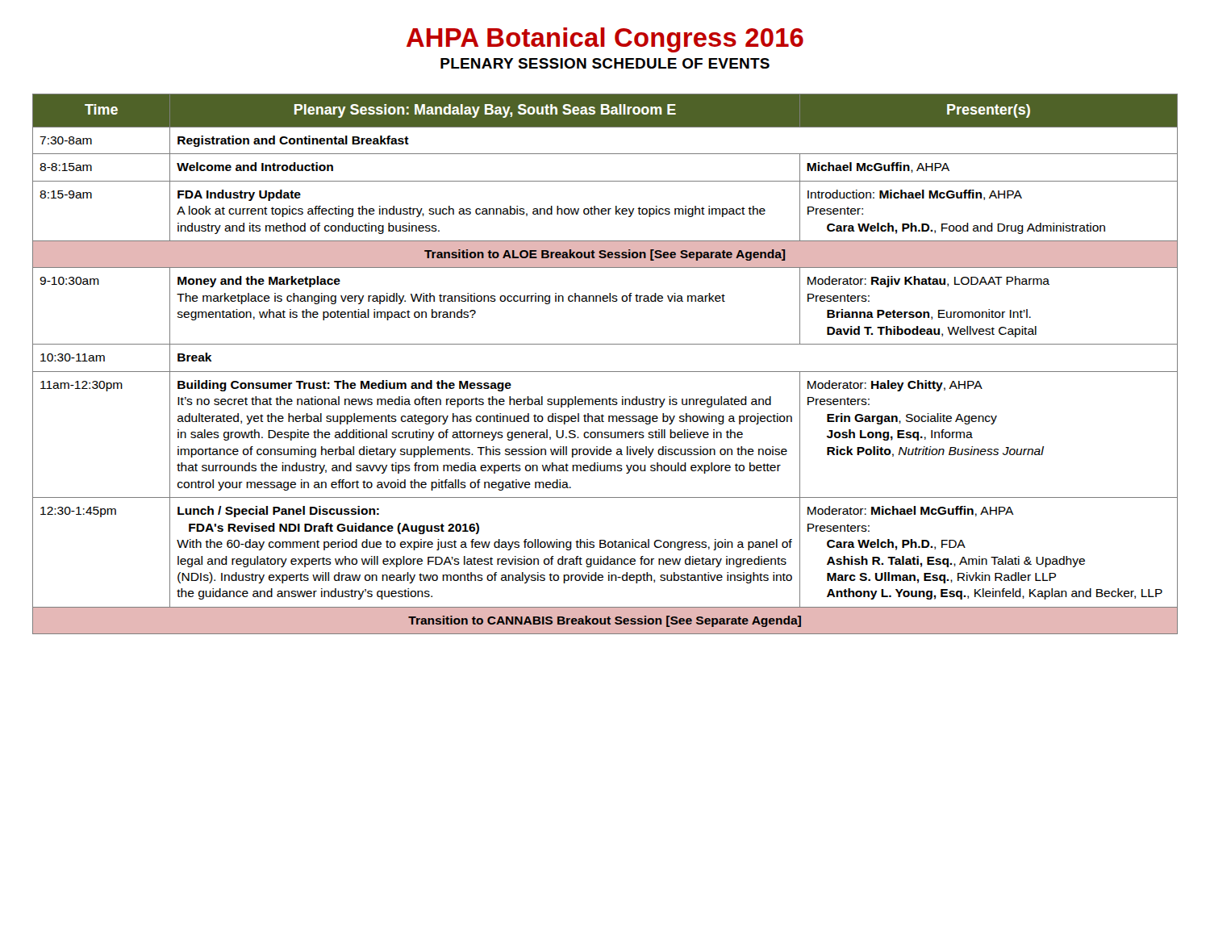AHPA Botanical Congress 2016
PLENARY SESSION SCHEDULE OF EVENTS
| Time | Plenary Session: Mandalay Bay, South Seas Ballroom E | Presenter(s) |
| --- | --- | --- |
| 7:30-8am | Registration and Continental Breakfast |
| 8-8:15am | Welcome and Introduction | Michael McGuffin , AHPA |
| 8:15-9am | FDA Industry Update A look at current topics affecting the industry, such as cannabis, and how other key topics might impact the industry and its method of conducting business. | Introduction: Michael McGuffin , AHPA Presenter: Cara Welch, Ph.D. , Food and Drug Administration |
| Transition to ALOE Breakout Session [See Separate Agenda] |
| 9-10:30am | Money and the Marketplace The marketplace is changing very rapidly. With transitions occurring in channels of trade via market segmentation, what is the potential impact on brands? | Moderator: Rajiv Khatau , LODAAT Pharma Presenters: Brianna Peterson , Euromonitor Int’l. David T. Thibodeau , Wellvest Capital |
| 10:30-11am | Break |
| 11am-12:30pm | Building Consumer Trust: The Medium and the Message It’s no secret that the national news media often reports the herbal supplements industry is unregulated and adulterated, yet the herbal supplements category has continued to dispel that message by showing a projection in sales growth. Despite the additional scrutiny of attorneys general, U.S. consumers still believe in the importance of consuming herbal dietary supplements. This session will provide a lively discussion on the noise that surrounds the industry, and savvy tips from media experts on what mediums you should explore to better control your message in an effort to avoid the pitfalls of negative media. | Moderator: Haley Chitty , AHPA Presenters: Erin Gargan , Socialite Agency Josh Long, Esq. , Informa Rick Polito , Nutrition Business Journal |
| 12:30-1:45pm | Lunch / Special Panel Discussion: FDA's Revised NDI Draft Guidance (August 2016) With the 60-day comment period due to expire just a few days following this Botanical Congress, join a panel of legal and regulatory experts who will explore FDA’s latest revision of draft guidance for new dietary ingredients (NDIs). Industry experts will draw on nearly two months of analysis to provide in-depth, substantive insights into the guidance and answer industry’s questions. | Moderator: Michael McGuffin , AHPA Presenters: Cara Welch, Ph.D. , FDA Ashish R. Talati, Esq. , Amin Talati & Upadhye Marc S. Ullman, Esq. , Rivkin Radler LLP Anthony L. Young, Esq. , Kleinfeld, Kaplan and Becker, LLP |
| Transition to CANNABIS Breakout Session [See Separate Agenda] |